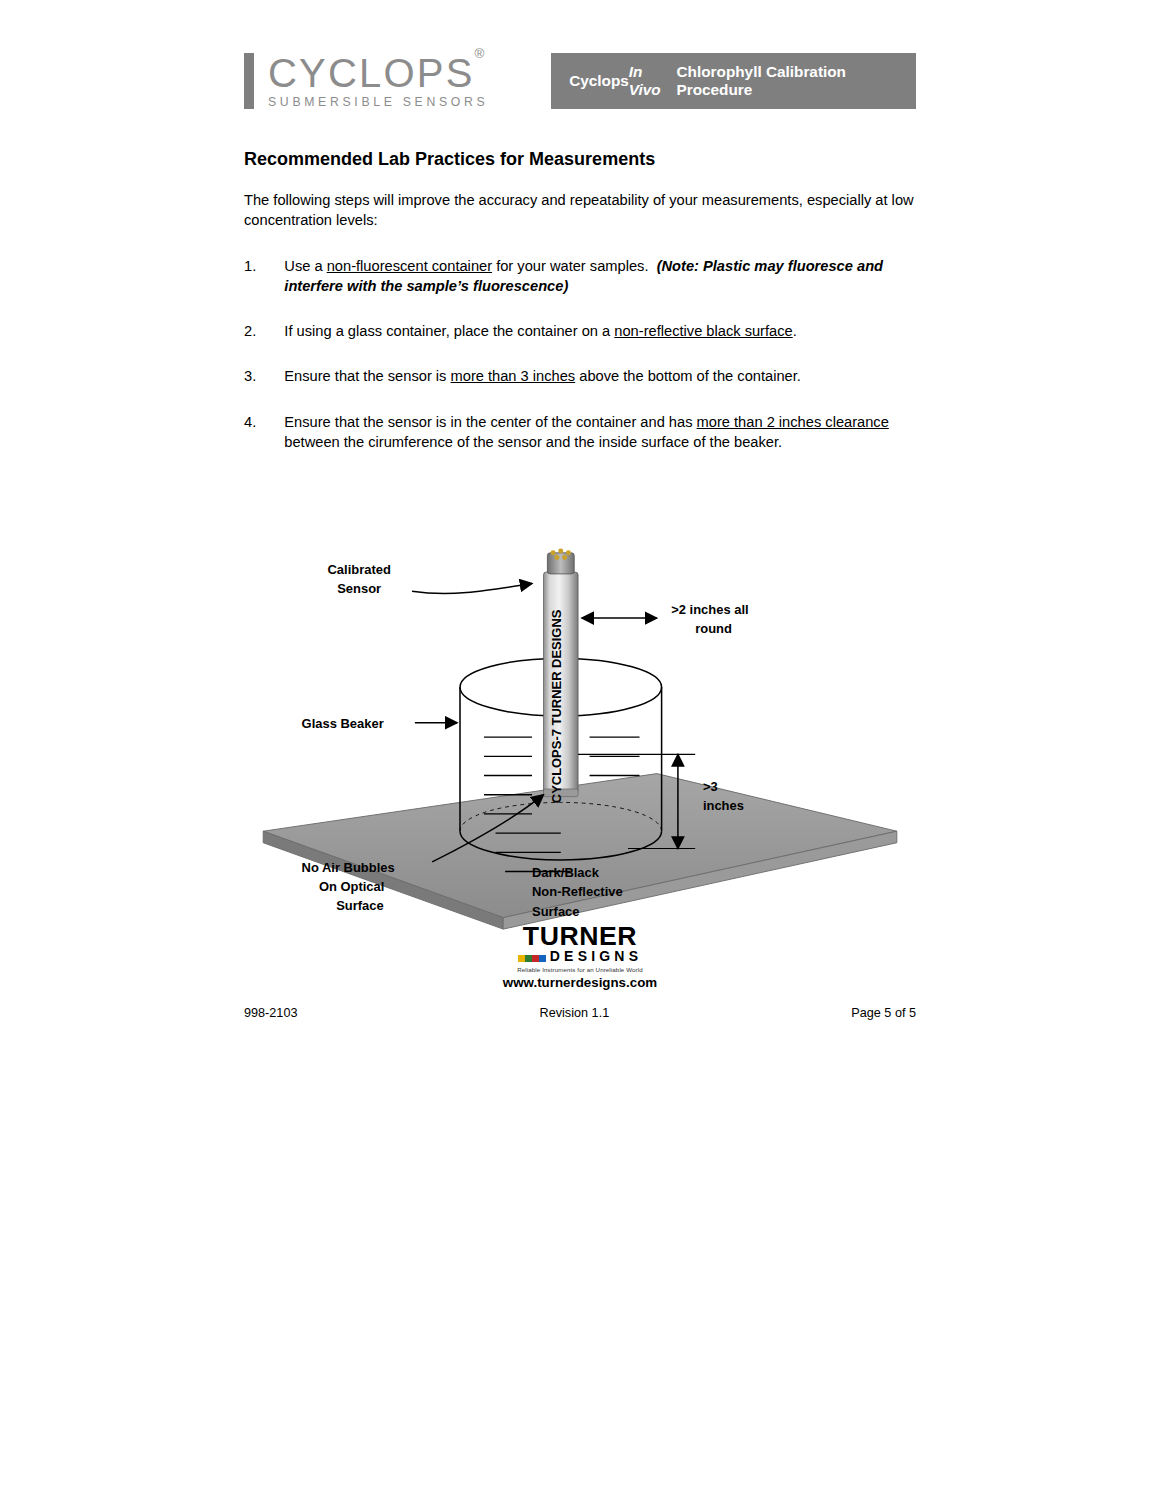CYCLOPS®
SUBMERSIBLE SENSORS
Cyclops In Vivo Chlorophyll Calibration Procedure
Recommended Lab Practices for Measurements
The following steps will improve the accuracy and repeatability of your measurements, especially at low concentration levels:
Use a non-fluorescent container for your water samples. (Note: Plastic may fluoresce and interfere with the sample’s fluorescence)
If using a glass container, place the container on a non-reflective black surface.
Ensure that the sensor is more than 3 inches above the bottom of the container.
Ensure that the sensor is in the center of the container and has more than 2 inches clearance between the cirumference of the sensor and the inside surface of the beaker.
CYCLOPS-7 TURNER DESIGNS Calibrated Sensor >2 inches all round Glass Beaker >3 inches No Air Bubbles On Optical Surface Dark/Black Non-Reflective Surface
TURNER
DESIGNS
Reliable Instruments for an Unreliable World
www.turnerdesigns.com
998-2103
Revision 1.1
Page 5 of 5